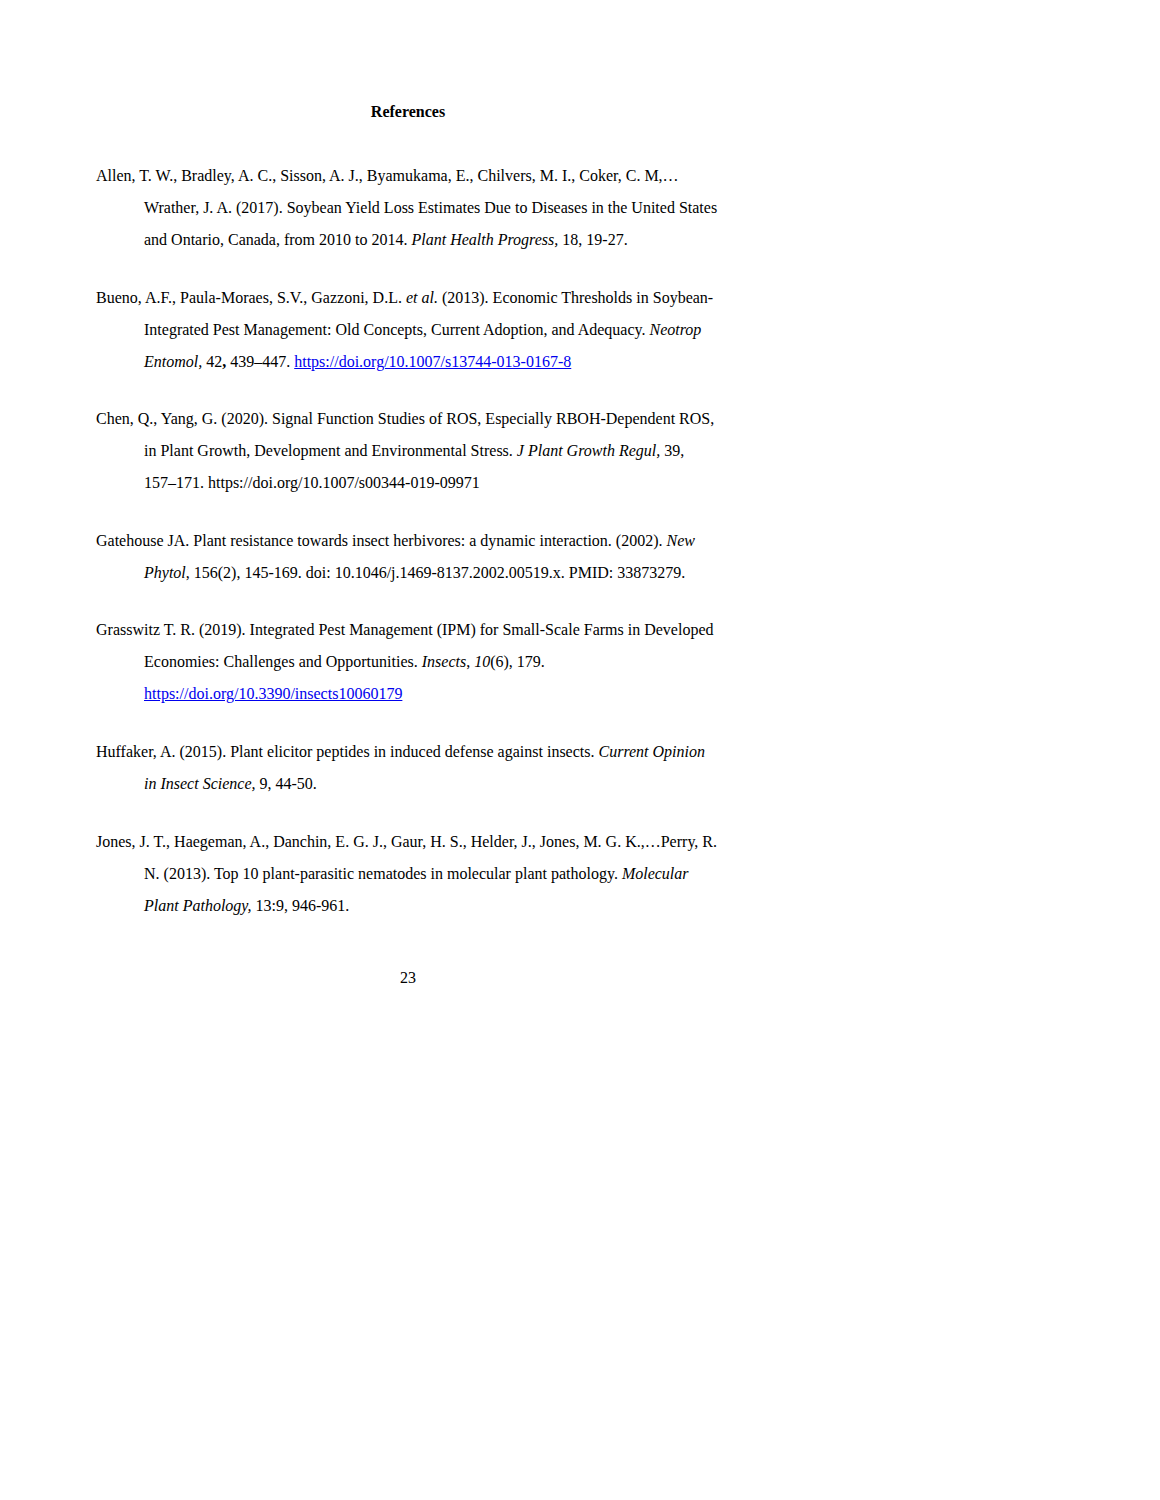References
Allen, T. W., Bradley, A. C., Sisson, A. J., Byamukama, E., Chilvers, M. I., Coker, C. M,…Wrather, J. A. (2017). Soybean Yield Loss Estimates Due to Diseases in the United States and Ontario, Canada, from 2010 to 2014. Plant Health Progress, 18, 19-27.
Bueno, A.F., Paula-Moraes, S.V., Gazzoni, D.L. et al. (2013). Economic Thresholds in Soybean-Integrated Pest Management: Old Concepts, Current Adoption, and Adequacy. Neotrop Entomol, 42, 439–447. https://doi.org/10.1007/s13744-013-0167-8
Chen, Q., Yang, G. (2020). Signal Function Studies of ROS, Especially RBOH-Dependent ROS, in Plant Growth, Development and Environmental Stress. J Plant Growth Regul, 39, 157–171. https://doi.org/10.1007/s00344-019-09971
Gatehouse JA. Plant resistance towards insect herbivores: a dynamic interaction. (2002). New Phytol, 156(2), 145-169. doi: 10.1046/j.1469-8137.2002.00519.x. PMID: 33873279.
Grasswitz T. R. (2019). Integrated Pest Management (IPM) for Small-Scale Farms in Developed Economies: Challenges and Opportunities. Insects, 10(6), 179. https://doi.org/10.3390/insects10060179
Huffaker, A. (2015). Plant elicitor peptides in induced defense against insects. Current Opinion in Insect Science, 9, 44-50.
Jones, J. T., Haegeman, A., Danchin, E. G. J., Gaur, H. S., Helder, J., Jones, M. G. K.,…Perry, R. N. (2013). Top 10 plant-parasitic nematodes in molecular plant pathology. Molecular Plant Pathology, 13:9, 946-961.
23